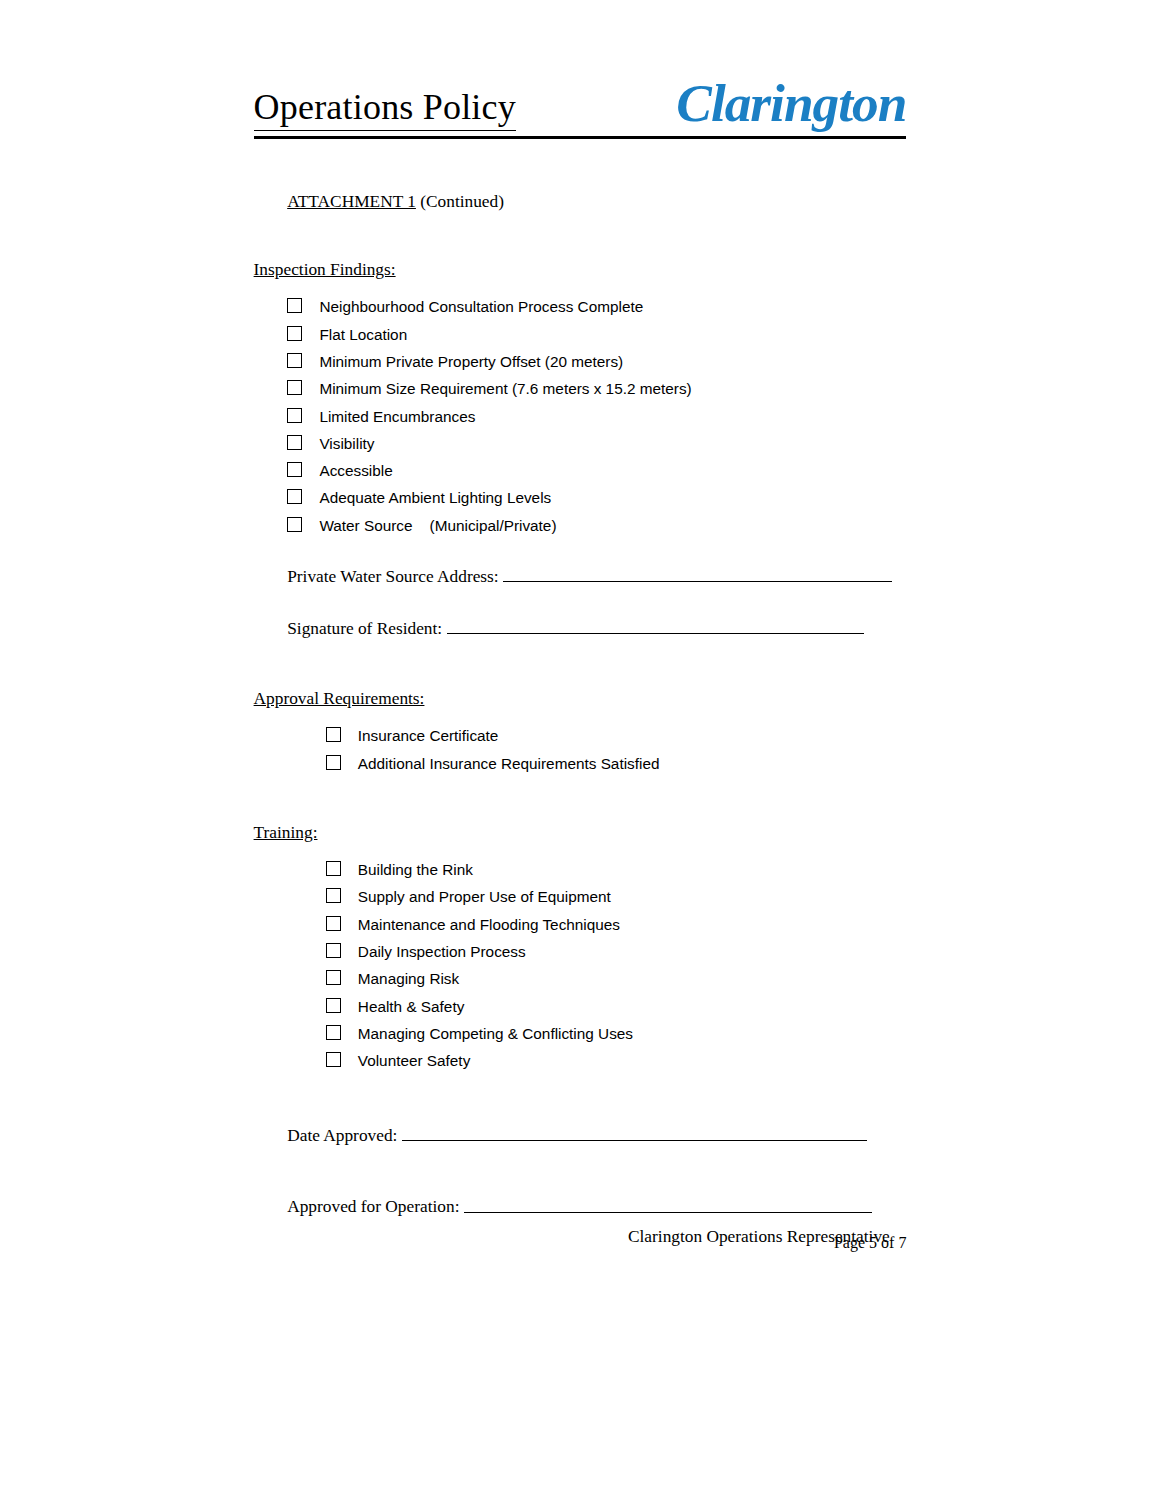Operations Policy
Clarington
ATTACHMENT 1 (Continued)
Inspection Findings:
Neighbourhood Consultation Process Complete
Flat Location
Minimum Private Property Offset (20 meters)
Minimum Size Requirement (7.6 meters x 15.2 meters)
Limited Encumbrances
Visibility
Accessible
Adequate Ambient Lighting Levels
Water Source (Municipal/Private)
Private Water Source Address:
Signature of Resident:
Approval Requirements:
Insurance Certificate
Additional Insurance Requirements Satisfied
Training:
Building the Rink
Supply and Proper Use of Equipment
Maintenance and Flooding Techniques
Daily Inspection Process
Managing Risk
Health & Safety
Managing Competing & Conflicting Uses
Volunteer Safety
Date Approved:
Approved for Operation:
Clarington Operations Representative
Page 5 of 7